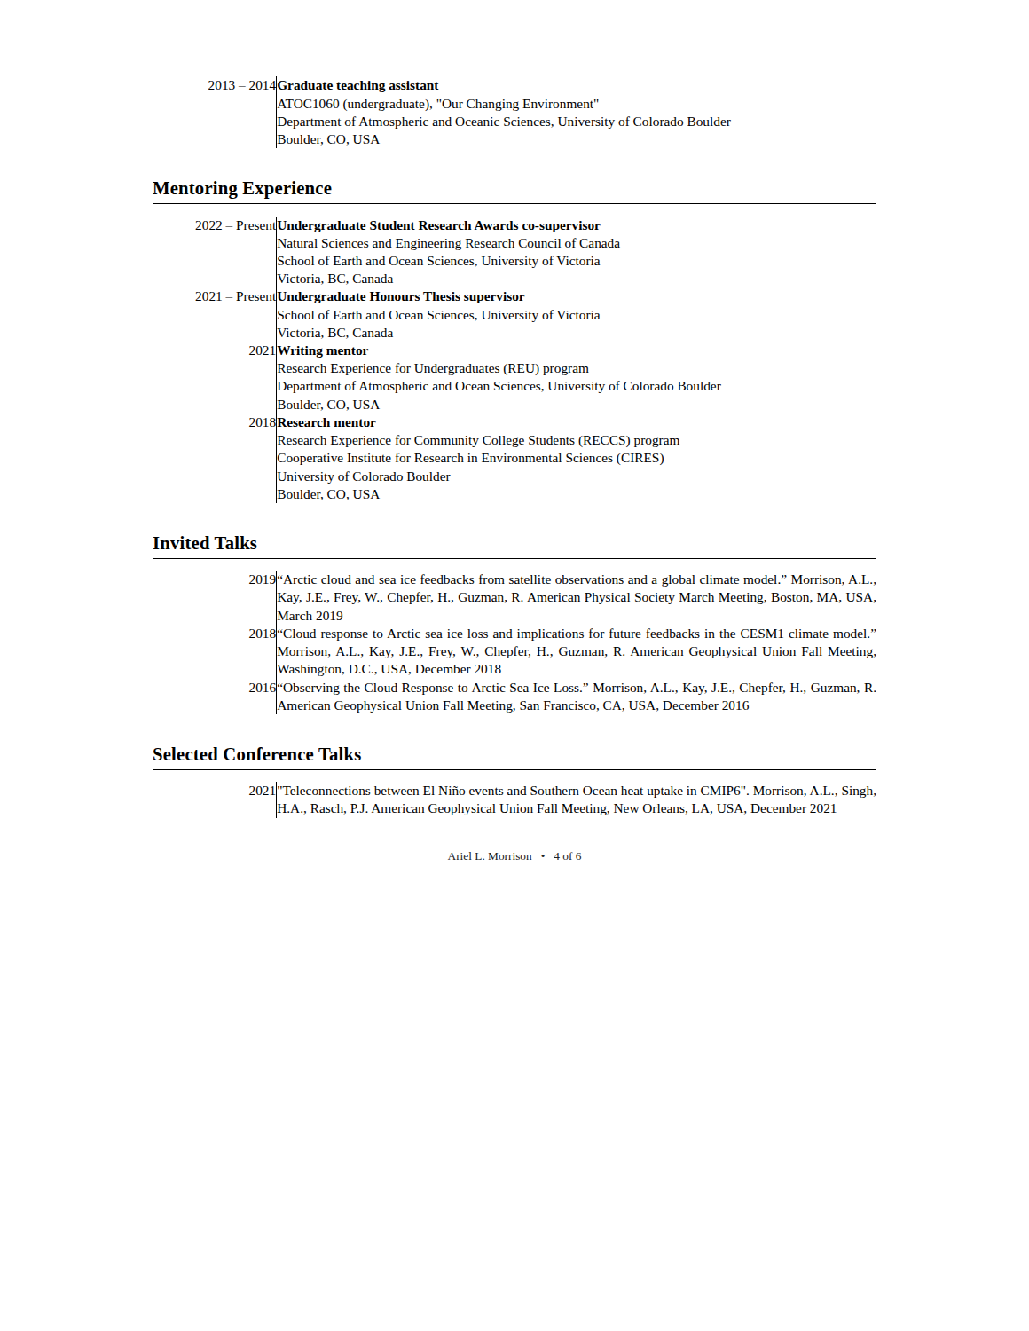| 2013 – 2014 | Graduate teaching assistant ATOC1060 (undergraduate), "Our Changing Environment" Department of Atmospheric and Oceanic Sciences, University of Colorado Boulder Boulder, CO, USA |
Mentoring Experience
| 2022 – Present | Undergraduate Student Research Awards co-supervisor Natural Sciences and Engineering Research Council of Canada School of Earth and Ocean Sciences, University of Victoria Victoria, BC, Canada |
| 2021 – Present | Undergraduate Honours Thesis supervisor School of Earth and Ocean Sciences, University of Victoria Victoria, BC, Canada |
| 2021 | Writing mentor Research Experience for Undergraduates (REU) program Department of Atmospheric and Ocean Sciences, University of Colorado Boulder Boulder, CO, USA |
| 2018 | Research mentor Research Experience for Community College Students (RECCS) program Cooperative Institute for Research in Environmental Sciences (CIRES) University of Colorado Boulder Boulder, CO, USA |
Invited Talks
| 2019 | “Arctic cloud and sea ice feedbacks from satellite observations and a global climate model.” Morrison, A.L., Kay, J.E., Frey, W., Chepfer, H., Guzman, R. American Physical Society March Meeting, Boston, MA, USA, March 2019 |
| 2018 | “Cloud response to Arctic sea ice loss and implications for future feedbacks in the CESM1 climate model.” Morrison, A.L., Kay, J.E., Frey, W., Chepfer, H., Guzman, R. American Geophysical Union Fall Meeting, Washington, D.C., USA, December 2018 |
| 2016 | “Observing the Cloud Response to Arctic Sea Ice Loss.” Morrison, A.L., Kay, J.E., Chepfer, H., Guzman, R. American Geophysical Union Fall Meeting, San Francisco, CA, USA, December 2016 |
Selected Conference Talks
| 2021 | "Teleconnections between El Niño events and Southern Ocean heat uptake in CMIP6". Morrison, A.L., Singh, H.A., Rasch, P.J. American Geophysical Union Fall Meeting, New Orleans, LA, USA, December 2021 |
Ariel L. Morrison • 4 of 6